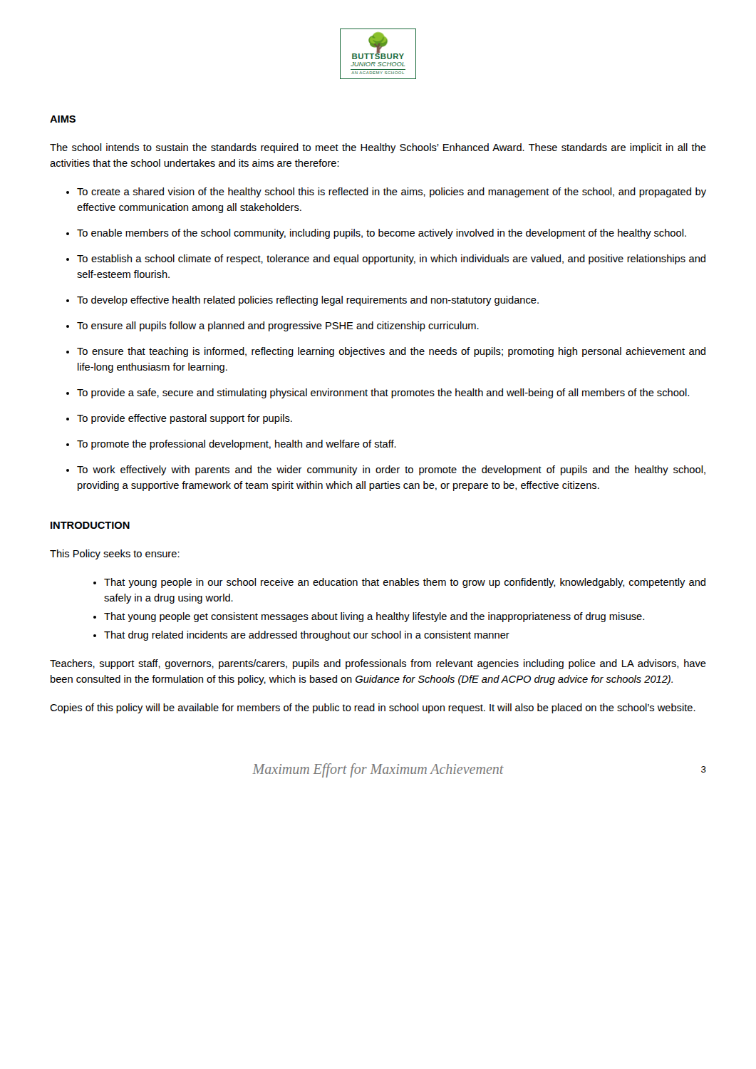🌳
BUTTSBURY
JUNIOR SCHOOL
AN ACADEMY SCHOOL
AIMS
The school intends to sustain the standards required to meet the Healthy Schools’ Enhanced Award. These standards are implicit in all the activities that the school undertakes and its aims are therefore:
To create a shared vision of the healthy school this is reflected in the aims, policies and management of the school, and propagated by effective communication among all stakeholders.
To enable members of the school community, including pupils, to become actively involved in the development of the healthy school.
To establish a school climate of respect, tolerance and equal opportunity, in which individuals are valued, and positive relationships and self-esteem flourish.
To develop effective health related policies reflecting legal requirements and non-statutory guidance.
To ensure all pupils follow a planned and progressive PSHE and citizenship curriculum.
To ensure that teaching is informed, reflecting learning objectives and the needs of pupils; promoting high personal achievement and life-long enthusiasm for learning.
To provide a safe, secure and stimulating physical environment that promotes the health and well-being of all members of the school.
To provide effective pastoral support for pupils.
To promote the professional development, health and welfare of staff.
To work effectively with parents and the wider community in order to promote the development of pupils and the healthy school, providing a supportive framework of team spirit within which all parties can be, or prepare to be, effective citizens.
INTRODUCTION
This Policy seeks to ensure:
That young people in our school receive an education that enables them to grow up confidently, knowledgably, competently and safely in a drug using world.
That young people get consistent messages about living a healthy lifestyle and the inappropriateness of drug misuse.
That drug related incidents are addressed throughout our school in a consistent manner
Teachers, support staff, governors, parents/carers, pupils and professionals from relevant agencies including police and LA advisors, have been consulted in the formulation of this policy, which is based on Guidance for Schools (DfE and ACPO drug advice for schools 2012).
Copies of this policy will be available for members of the public to read in school upon request. It will also be placed on the school’s website.
Maximum Effort for Maximum Achievement
3